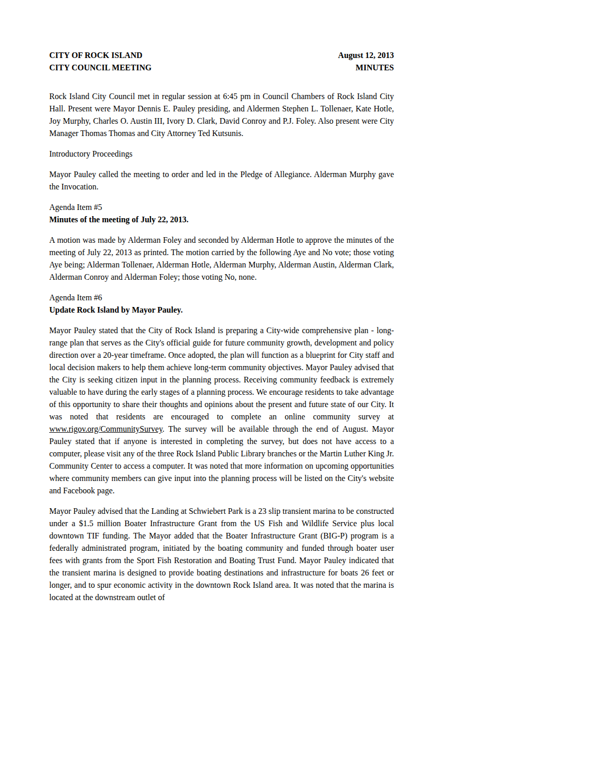CITY OF ROCK ISLAND
CITY COUNCIL MEETING
August 12, 2013
MINUTES
Rock Island City Council met in regular session at 6:45 pm in Council Chambers of Rock Island City Hall. Present were Mayor Dennis E. Pauley presiding, and Aldermen Stephen L. Tollenaer, Kate Hotle, Joy Murphy, Charles O. Austin III, Ivory D. Clark, David Conroy and P.J. Foley. Also present were City Manager Thomas Thomas and City Attorney Ted Kutsunis.
Introductory Proceedings
Mayor Pauley called the meeting to order and led in the Pledge of Allegiance. Alderman Murphy gave the Invocation.
Agenda Item #5
Minutes of the meeting of July 22, 2013.
A motion was made by Alderman Foley and seconded by Alderman Hotle to approve the minutes of the meeting of July 22, 2013 as printed. The motion carried by the following Aye and No vote; those voting Aye being; Alderman Tollenaer, Alderman Hotle, Alderman Murphy, Alderman Austin, Alderman Clark, Alderman Conroy and Alderman Foley; those voting No, none.
Agenda Item #6
Update Rock Island by Mayor Pauley.
Mayor Pauley stated that the City of Rock Island is preparing a City-wide comprehensive plan - long-range plan that serves as the City's official guide for future community growth, development and policy direction over a 20-year timeframe. Once adopted, the plan will function as a blueprint for City staff and local decision makers to help them achieve long-term community objectives. Mayor Pauley advised that the City is seeking citizen input in the planning process. Receiving community feedback is extremely valuable to have during the early stages of a planning process. We encourage residents to take advantage of this opportunity to share their thoughts and opinions about the present and future state of our City. It was noted that residents are encouraged to complete an online community survey at www.rigov.org/CommunitySurvey. The survey will be available through the end of August. Mayor Pauley stated that if anyone is interested in completing the survey, but does not have access to a computer, please visit any of the three Rock Island Public Library branches or the Martin Luther King Jr. Community Center to access a computer. It was noted that more information on upcoming opportunities where community members can give input into the planning process will be listed on the City's website and Facebook page.
Mayor Pauley advised that the Landing at Schwiebert Park is a 23 slip transient marina to be constructed under a $1.5 million Boater Infrastructure Grant from the US Fish and Wildlife Service plus local downtown TIF funding. The Mayor added that the Boater Infrastructure Grant (BIG-P) program is a federally administrated program, initiated by the boating community and funded through boater user fees with grants from the Sport Fish Restoration and Boating Trust Fund. Mayor Pauley indicated that the transient marina is designed to provide boating destinations and infrastructure for boats 26 feet or longer, and to spur economic activity in the downtown Rock Island area. It was noted that the marina is located at the downstream outlet of